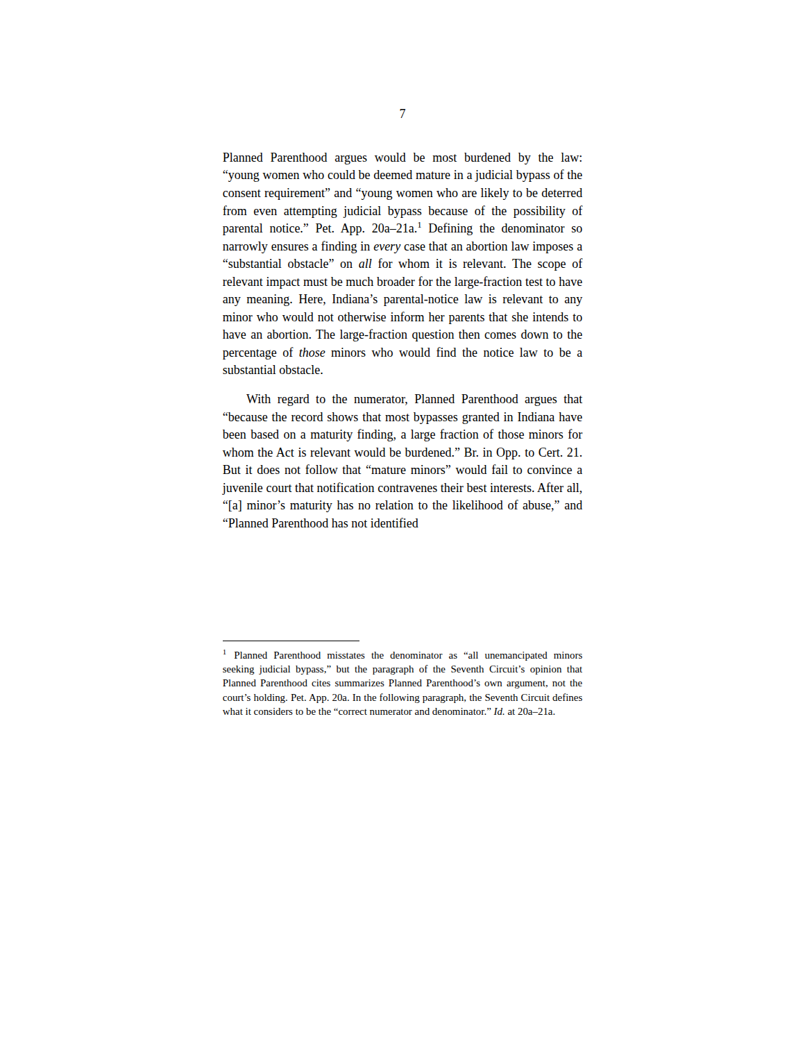7
Planned Parenthood argues would be most burdened by the law: “young women who could be deemed mature in a judicial bypass of the consent requirement” and “young women who are likely to be deterred from even attempting judicial bypass because of the possibility of parental notice.” Pet. App. 20a–21a.1 Defining the denominator so narrowly ensures a finding in every case that an abortion law imposes a “substantial obstacle” on all for whom it is relevant. The scope of relevant impact must be much broader for the large-fraction test to have any meaning. Here, Indiana’s parental-notice law is relevant to any minor who would not otherwise inform her parents that she intends to have an abortion. The large-fraction question then comes down to the percentage of those minors who would find the notice law to be a substantial obstacle.
With regard to the numerator, Planned Parenthood argues that “because the record shows that most bypasses granted in Indiana have been based on a maturity finding, a large fraction of those minors for whom the Act is relevant would be burdened.” Br. in Opp. to Cert. 21. But it does not follow that “mature minors” would fail to convince a juvenile court that notification contravenes their best interests. After all, “[a] minor’s maturity has no relation to the likelihood of abuse,” and “Planned Parenthood has not identified
1 Planned Parenthood misstates the denominator as “all unemancipated minors seeking judicial bypass,” but the paragraph of the Seventh Circuit’s opinion that Planned Parenthood cites summarizes Planned Parenthood’s own argument, not the court’s holding. Pet. App. 20a. In the following paragraph, the Seventh Circuit defines what it considers to be the “correct numerator and denominator.” Id. at 20a–21a.